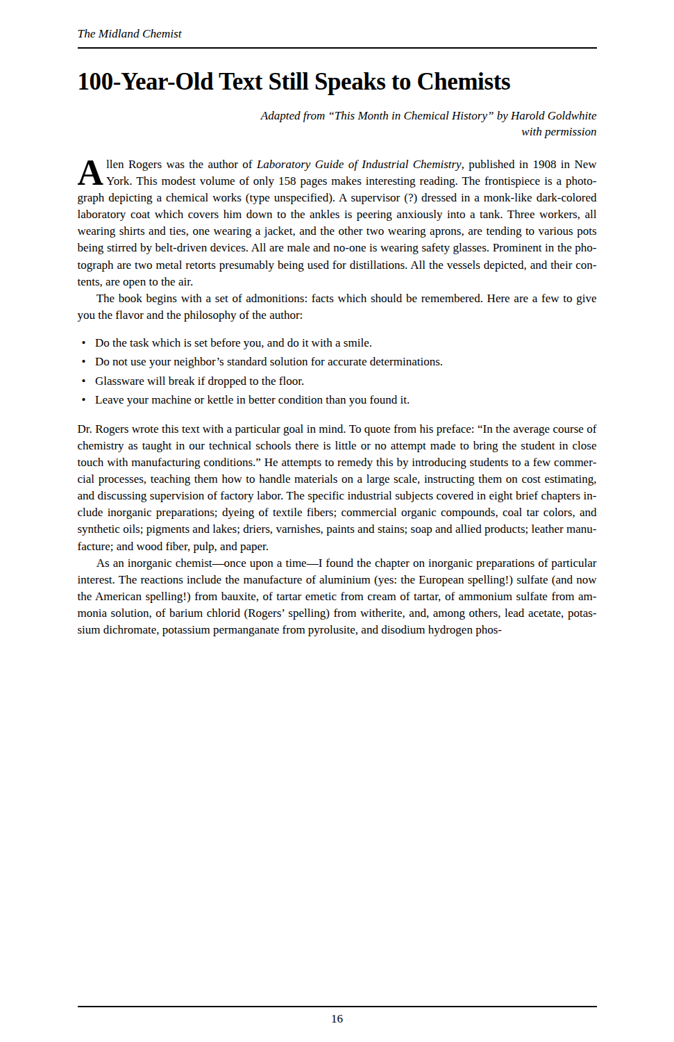The Midland Chemist
100-Year-Old Text Still Speaks to Chemists
Adapted from “This Month in Chemical History” by Harold Goldwhite
with permission
Allen Rogers was the author of Laboratory Guide of Industrial Chemistry, published in 1908 in New York. This modest volume of only 158 pages makes interesting reading. The frontispiece is a photograph depicting a chemical works (type unspecified). A supervisor (?) dressed in a monk-like dark-colored laboratory coat which covers him down to the ankles is peering anxiously into a tank. Three workers, all wearing shirts and ties, one wearing a jacket, and the other two wearing aprons, are tending to various pots being stirred by belt-driven devices. All are male and no-one is wearing safety glasses. Prominent in the photograph are two metal retorts presumably being used for distillations. All the vessels depicted, and their contents, are open to the air.
The book begins with a set of admonitions: facts which should be remembered. Here are a few to give you the flavor and the philosophy of the author:
Do the task which is set before you, and do it with a smile.
Do not use your neighbor’s standard solution for accurate determinations.
Glassware will break if dropped to the floor.
Leave your machine or kettle in better condition than you found it.
Dr. Rogers wrote this text with a particular goal in mind. To quote from his preface: “In the average course of chemistry as taught in our technical schools there is little or no attempt made to bring the student in close touch with manufacturing conditions.” He attempts to remedy this by introducing students to a few commercial processes, teaching them how to handle materials on a large scale, instructing them on cost estimating, and discussing supervision of factory labor. The specific industrial subjects covered in eight brief chapters include inorganic preparations; dyeing of textile fibers; commercial organic compounds, coal tar colors, and synthetic oils; pigments and lakes; driers, varnishes, paints and stains; soap and allied products; leather manufacture; and wood fiber, pulp, and paper.
As an inorganic chemist—once upon a time—I found the chapter on inorganic preparations of particular interest. The reactions include the manufacture of aluminium (yes: the European spelling!) sulfate (and now the American spelling!) from bauxite, of tartar emetic from cream of tartar, of ammonium sulfate from ammonia solution, of barium chlorid (Rogers’ spelling) from witherite, and, among others, lead acetate, potassium dichromate, potassium permanganate from pyrolusite, and disodium hydrogen phos-
16